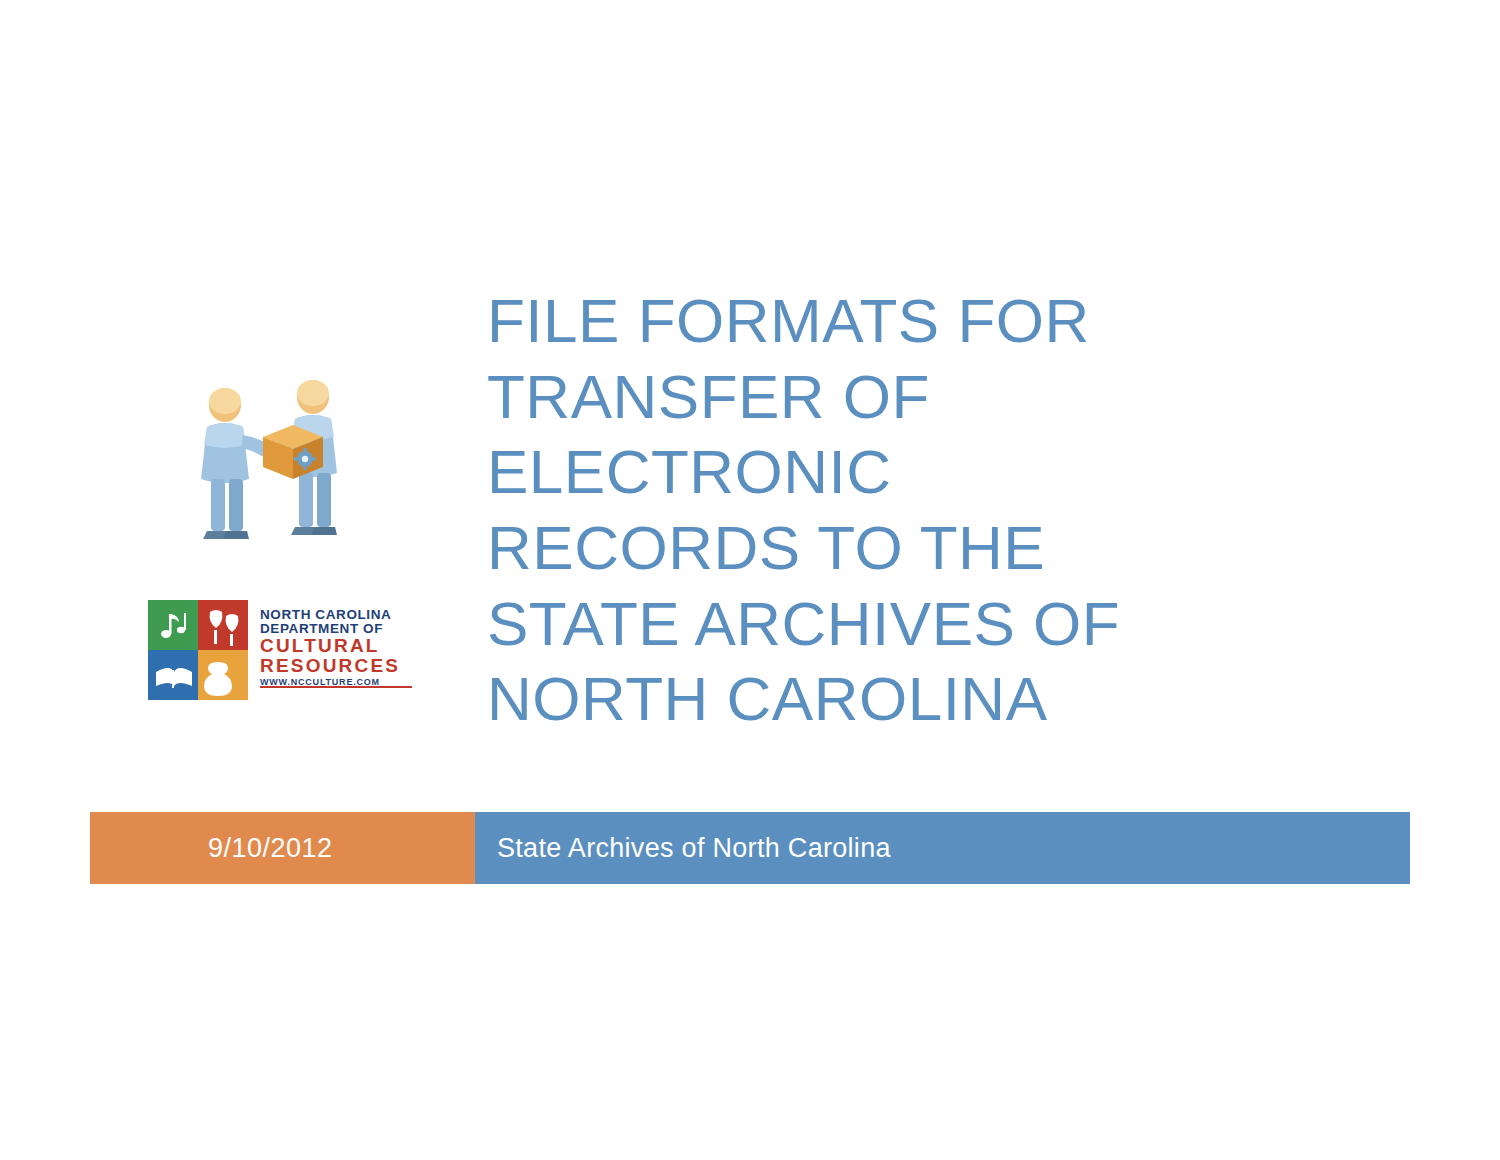NORTH CAROLINA
DEPARTMENT OF
CULTURAL
RESOURCES
WWW.NCCULTURE.COM
File Formats for Transfer of Electronic Records to the State Archives of North Carolina
9/10/2012
State Archives of North Carolina